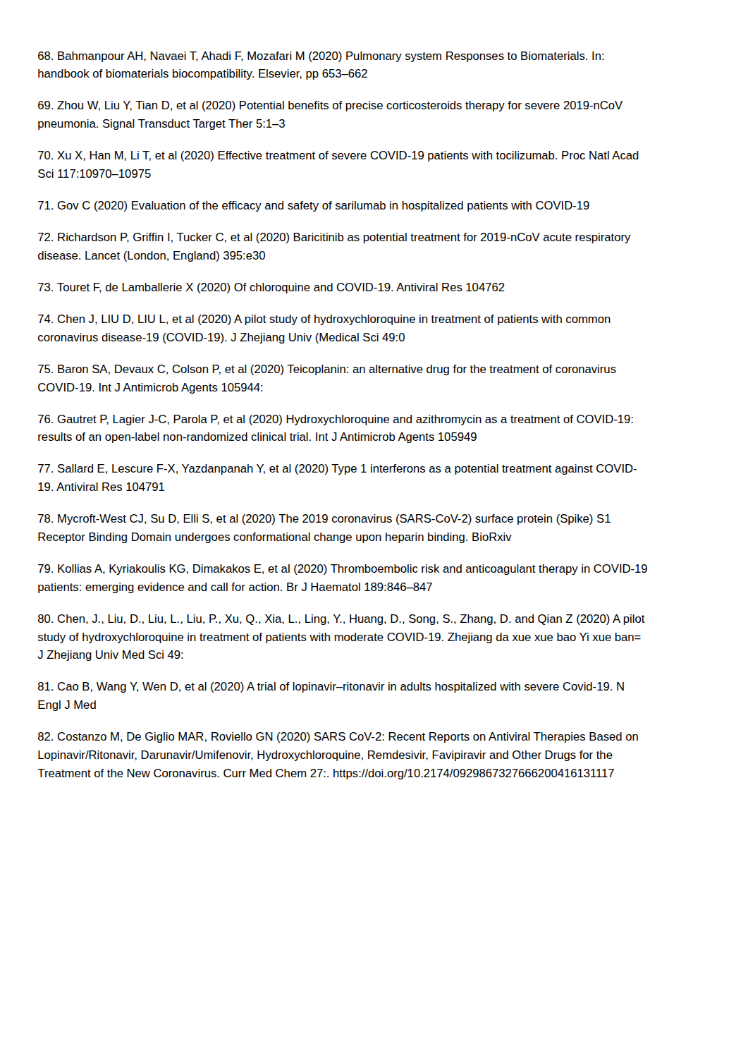68. Bahmanpour AH, Navaei T, Ahadi F, Mozafari M (2020) Pulmonary system Responses to Biomaterials. In: handbook of biomaterials biocompatibility. Elsevier, pp 653–662
69. Zhou W, Liu Y, Tian D, et al (2020) Potential benefits of precise corticosteroids therapy for severe 2019-nCoV pneumonia. Signal Transduct Target Ther 5:1–3
70. Xu X, Han M, Li T, et al (2020) Effective treatment of severe COVID-19 patients with tocilizumab. Proc Natl Acad Sci 117:10970–10975
71. Gov C (2020) Evaluation of the efficacy and safety of sarilumab in hospitalized patients with COVID-19
72. Richardson P, Griffin I, Tucker C, et al (2020) Baricitinib as potential treatment for 2019-nCoV acute respiratory disease. Lancet (London, England) 395:e30
73. Touret F, de Lamballerie X (2020) Of chloroquine and COVID-19. Antiviral Res 104762
74. Chen J, LIU D, LIU L, et al (2020) A pilot study of hydroxychloroquine in treatment of patients with common coronavirus disease-19 (COVID-19). J Zhejiang Univ (Medical Sci 49:0
75. Baron SA, Devaux C, Colson P, et al (2020) Teicoplanin: an alternative drug for the treatment of coronavirus COVID-19. Int J Antimicrob Agents 105944:
76. Gautret P, Lagier J-C, Parola P, et al (2020) Hydroxychloroquine and azithromycin as a treatment of COVID-19: results of an open-label non-randomized clinical trial. Int J Antimicrob Agents 105949
77. Sallard E, Lescure F-X, Yazdanpanah Y, et al (2020) Type 1 interferons as a potential treatment against COVID-19. Antiviral Res 104791
78. Mycroft-West CJ, Su D, Elli S, et al (2020) The 2019 coronavirus (SARS-CoV-2) surface protein (Spike) S1 Receptor Binding Domain undergoes conformational change upon heparin binding. BioRxiv
79. Kollias A, Kyriakoulis KG, Dimakakos E, et al (2020) Thromboembolic risk and anticoagulant therapy in COVID-19 patients: emerging evidence and call for action. Br J Haematol 189:846–847
80. Chen, J., Liu, D., Liu, L., Liu, P., Xu, Q., Xia, L., Ling, Y., Huang, D., Song, S., Zhang, D. and Qian Z (2020) A pilot study of hydroxychloroquine in treatment of patients with moderate COVID-19. Zhejiang da xue xue bao Yi xue ban= J Zhejiang Univ Med Sci 49:
81. Cao B, Wang Y, Wen D, et al (2020) A trial of lopinavir–ritonavir in adults hospitalized with severe Covid-19. N Engl J Med
82. Costanzo M, De Giglio MAR, Roviello GN (2020) SARS CoV-2: Recent Reports on Antiviral Therapies Based on Lopinavir/Ritonavir, Darunavir/Umifenovir, Hydroxychloroquine, Remdesivir, Favipiravir and Other Drugs for the Treatment of the New Coronavirus. Curr Med Chem 27:. https://doi.org/10.2174/0929867327666200416131117